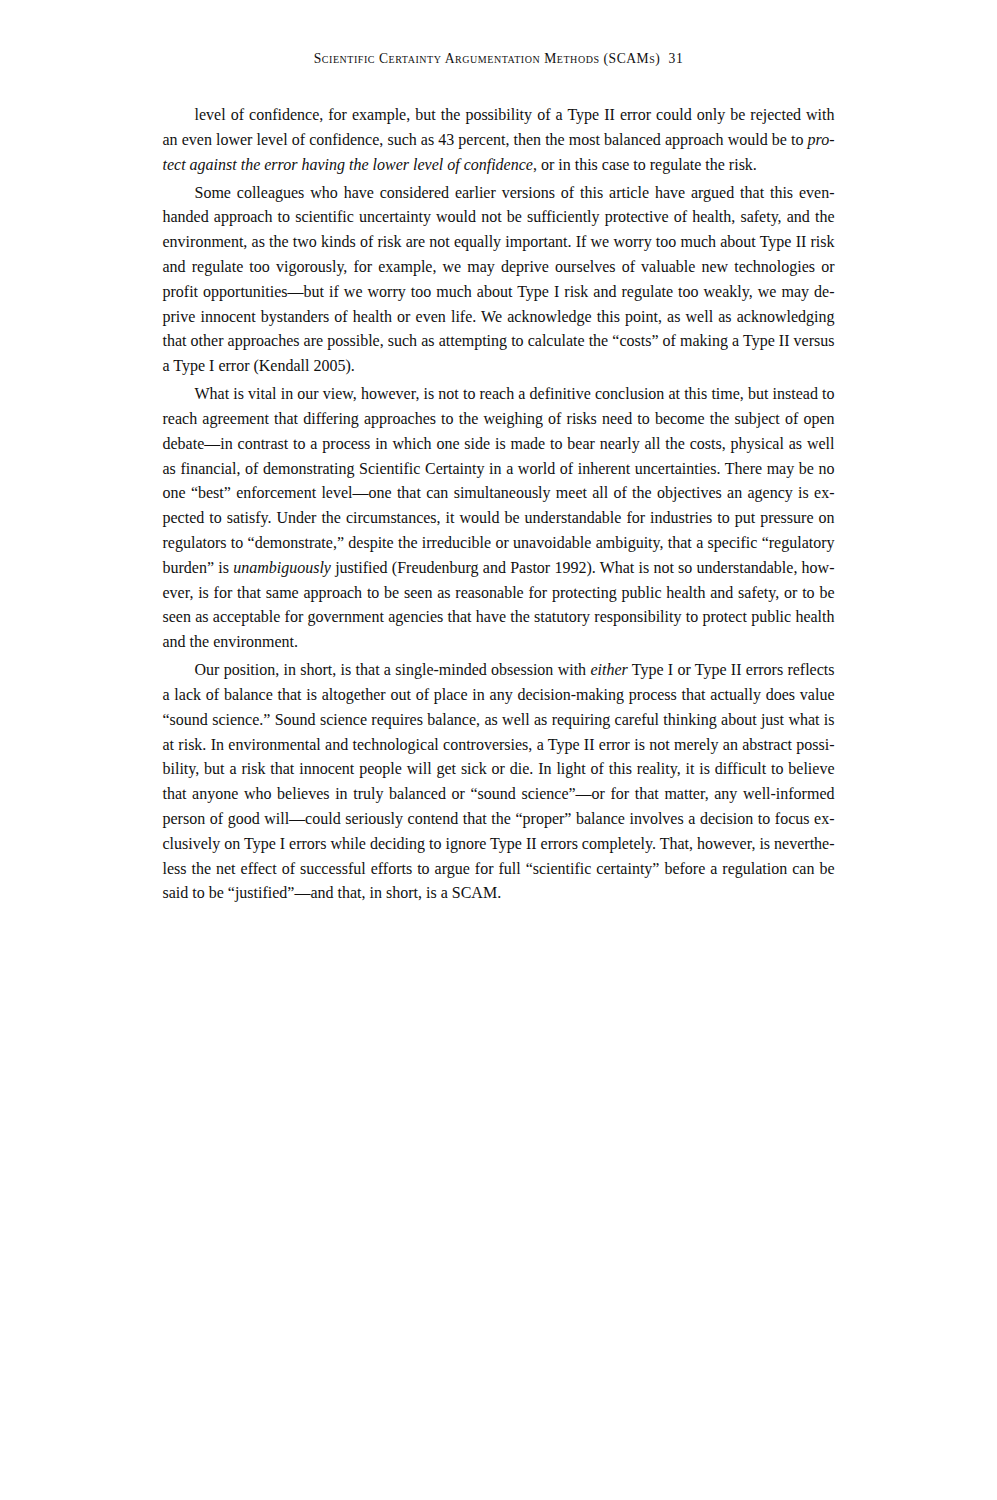Scientific Certainty Argumentation Methods (SCAMs)31
level of confidence, for example, but the possibility of a Type II error could only be rejected with an even lower level of confidence, such as 43 percent, then the most balanced approach would be to protect against the error having the lower level of confidence, or in this case to regulate the risk.
Some colleagues who have considered earlier versions of this article have argued that this even-handed approach to scientific uncertainty would not be sufficiently protective of health, safety, and the environment, as the two kinds of risk are not equally important. If we worry too much about Type II risk and regulate too vigorously, for example, we may deprive ourselves of valuable new technologies or profit opportunities—but if we worry too much about Type I risk and regulate too weakly, we may deprive innocent bystanders of health or even life. We acknowledge this point, as well as acknowledging that other approaches are possible, such as attempting to calculate the “costs” of making a Type II versus a Type I error (Kendall 2005).
What is vital in our view, however, is not to reach a definitive conclusion at this time, but instead to reach agreement that differing approaches to the weighing of risks need to become the subject of open debate—in contrast to a process in which one side is made to bear nearly all the costs, physical as well as financial, of demonstrating Scientific Certainty in a world of inherent uncertainties. There may be no one “best” enforcement level—one that can simultaneously meet all of the objectives an agency is expected to satisfy. Under the circumstances, it would be understandable for industries to put pressure on regulators to “demonstrate,” despite the irreducible or unavoidable ambiguity, that a specific “regulatory burden” is unambiguously justified (Freudenburg and Pastor 1992). What is not so understandable, however, is for that same approach to be seen as reasonable for protecting public health and safety, or to be seen as acceptable for government agencies that have the statutory responsibility to protect public health and the environment.
Our position, in short, is that a single-minded obsession with either Type I or Type II errors reflects a lack of balance that is altogether out of place in any decision-making process that actually does value “sound science.” Sound science requires balance, as well as requiring careful thinking about just what is at risk. In environmental and technological controversies, a Type II error is not merely an abstract possibility, but a risk that innocent people will get sick or die. In light of this reality, it is difficult to believe that anyone who believes in truly balanced or “sound science”—or for that matter, any well-informed person of good will—could seriously contend that the “proper” balance involves a decision to focus exclusively on Type I errors while deciding to ignore Type II errors completely. That, however, is nevertheless the net effect of successful efforts to argue for full “scientific certainty” before a regulation can be said to be “justified”—and that, in short, is a SCAM.